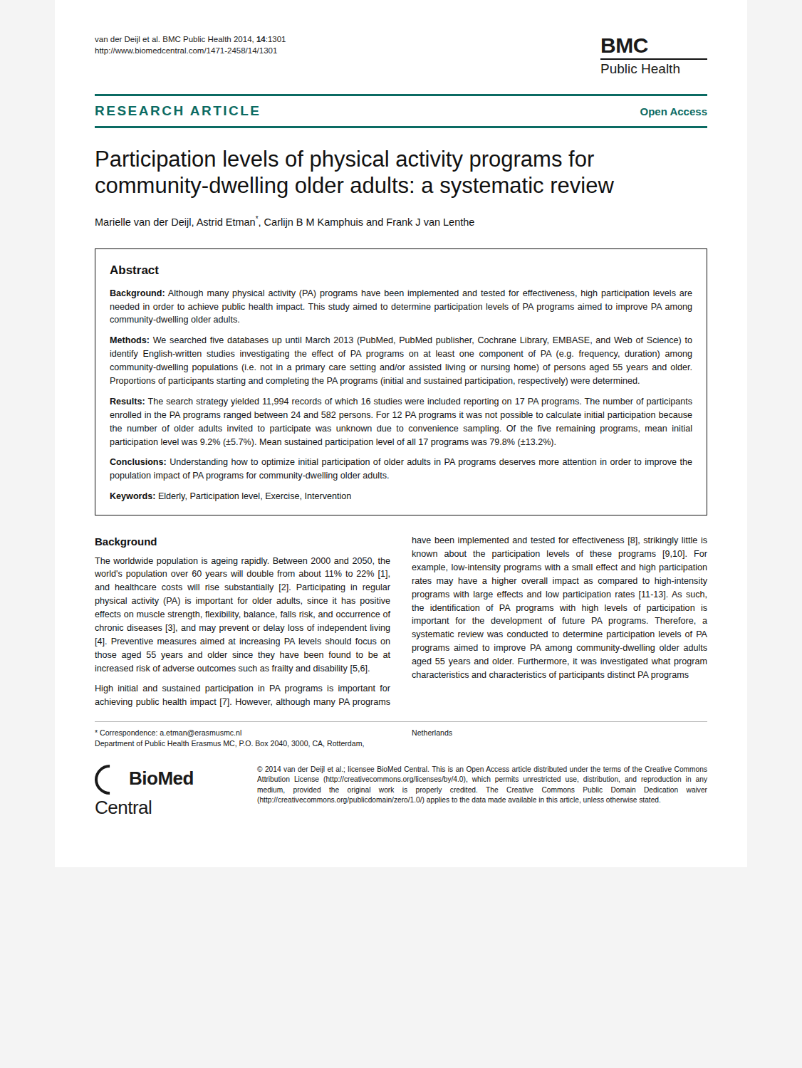van der Deijl et al. BMC Public Health 2014, 14:1301
http://www.biomedcentral.com/1471-2458/14/1301
BMC
Public Health
Research Article
Open Access
Participation levels of physical activity programs for community-dwelling older adults: a systematic review
Marielle van der Deijl, Astrid Etman*, Carlijn B M Kamphuis and Frank J van Lenthe
Abstract
Background: Although many physical activity (PA) programs have been implemented and tested for effectiveness, high participation levels are needed in order to achieve public health impact. This study aimed to determine participation levels of PA programs aimed to improve PA among community-dwelling older adults.
Methods: We searched five databases up until March 2013 (PubMed, PubMed publisher, Cochrane Library, EMBASE, and Web of Science) to identify English-written studies investigating the effect of PA programs on at least one component of PA (e.g. frequency, duration) among community-dwelling populations (i.e. not in a primary care setting and/or assisted living or nursing home) of persons aged 55 years and older. Proportions of participants starting and completing the PA programs (initial and sustained participation, respectively) were determined.
Results: The search strategy yielded 11,994 records of which 16 studies were included reporting on 17 PA programs. The number of participants enrolled in the PA programs ranged between 24 and 582 persons. For 12 PA programs it was not possible to calculate initial participation because the number of older adults invited to participate was unknown due to convenience sampling. Of the five remaining programs, mean initial participation level was 9.2% (±5.7%). Mean sustained participation level of all 17 programs was 79.8% (±13.2%).
Conclusions: Understanding how to optimize initial participation of older adults in PA programs deserves more attention in order to improve the population impact of PA programs for community-dwelling older adults.
Keywords: Elderly, Participation level, Exercise, Intervention
Background
The worldwide population is ageing rapidly. Between 2000 and 2050, the world's population over 60 years will double from about 11% to 22% [1], and healthcare costs will rise substantially [2]. Participating in regular physical activity (PA) is important for older adults, since it has positive effects on muscle strength, flexibility, balance, falls risk, and occurrence of chronic diseases [3], and may prevent or delay loss of independent living [4]. Preventive measures aimed at increasing PA levels should focus on those aged 55 years and older since they have been found to be at increased risk of adverse outcomes such as frailty and disability [5,6].
High initial and sustained participation in PA programs is important for achieving public health impact [7]. However, although many PA programs have been implemented and tested for effectiveness [8], strikingly little is known about the participation levels of these programs [9,10]. For example, low-intensity programs with a small effect and high participation rates may have a higher overall impact as compared to high-intensity programs with large effects and low participation rates [11-13]. As such, the identification of PA programs with high levels of participation is important for the development of future PA programs. Therefore, a systematic review was conducted to determine participation levels of PA programs aimed to improve PA among community-dwelling older adults aged 55 years and older. Furthermore, it was investigated what program characteristics and characteristics of participants distinct PA programs
* Correspondence: a.etman@erasmusmc.nl
Department of Public Health Erasmus MC, P.O. Box 2040, 3000, CA, Rotterdam, Netherlands
BioMed Central
© 2014 van der Deijl et al.; licensee BioMed Central. This is an Open Access article distributed under the terms of the Creative Commons Attribution License (http://creativecommons.org/licenses/by/4.0), which permits unrestricted use, distribution, and reproduction in any medium, provided the original work is properly credited. The Creative Commons Public Domain Dedication waiver (http://creativecommons.org/publicdomain/zero/1.0/) applies to the data made available in this article, unless otherwise stated.